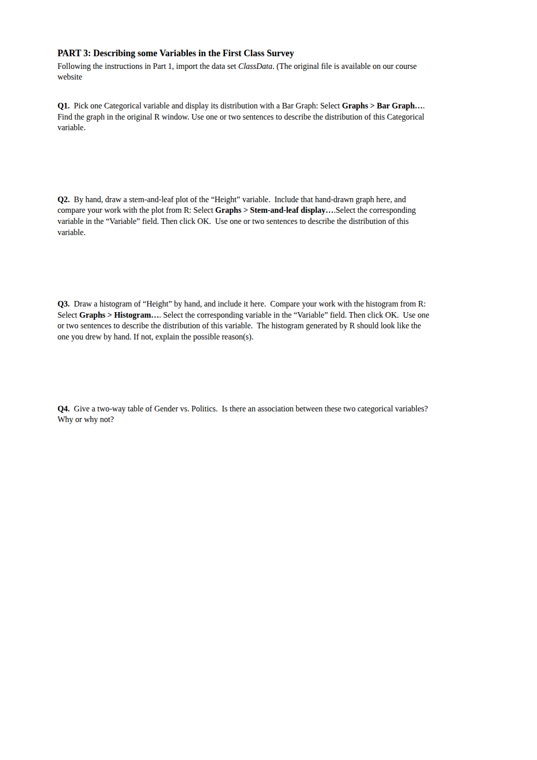PART 3: Describing some Variables in the First Class Survey
Following the instructions in Part 1, import the data set ClassData. (The original file is available on our course website
Q1. Pick one Categorical variable and display its distribution with a Bar Graph: Select Graphs > Bar Graph…. Find the graph in the original R window. Use one or two sentences to describe the distribution of this Categorical variable.
Q2. By hand, draw a stem-and-leaf plot of the “Height” variable. Include that hand-drawn graph here, and compare your work with the plot from R: Select Graphs > Stem-and-leaf display….Select the corresponding variable in the “Variable” field. Then click OK. Use one or two sentences to describe the distribution of this variable.
Q3. Draw a histogram of “Height” by hand, and include it here. Compare your work with the histogram from R: Select Graphs > Histogram…. Select the corresponding variable in the “Variable” field. Then click OK. Use one or two sentences to describe the distribution of this variable. The histogram generated by R should look like the one you drew by hand. If not, explain the possible reason(s).
Q4. Give a two-way table of Gender vs. Politics. Is there an association between these two categorical variables? Why or why not?